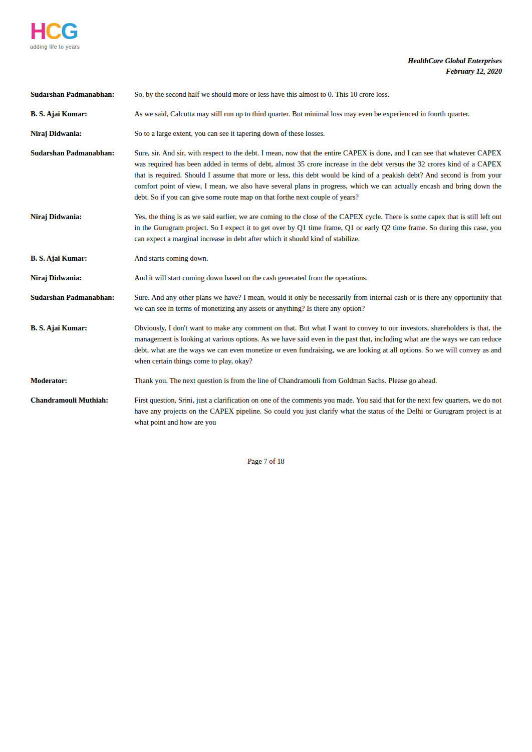HCG
adding life to years
HealthCare Global Enterprises
February 12, 2020
| Sudarshan Padmanabhan: | So, by the second half we should more or less have this almost to 0. This 10 crore loss. |
| B. S. Ajai Kumar: | As we said, Calcutta may still run up to third quarter. But minimal loss may even be experienced in fourth quarter. |
| Niraj Didwania: | So to a large extent, you can see it tapering down of these losses. |
| Sudarshan Padmanabhan: | Sure, sir. And sir, with respect to the debt. I mean, now that the entire CAPEX is done, and I can see that whatever CAPEX was required has been added in terms of debt, almost 35 crore increase in the debt versus the 32 crores kind of a CAPEX that is required. Should I assume that more or less, this debt would be kind of a peakish debt? And second is from your comfort point of view, I mean, we also have several plans in progress, which we can actually encash and bring down the debt. So if you can give some route map on that forthe next couple of years? |
| Niraj Didwania: | Yes, the thing is as we said earlier, we are coming to the close of the CAPEX cycle. There is some capex that is still left out in the Gurugram project. So I expect it to get over by Q1 time frame, Q1 or early Q2 time frame. So during this case, you can expect a marginal increase in debt after which it should kind of stabilize. |
| B. S. Ajai Kumar: | And starts coming down. |
| Niraj Didwania: | And it will start coming down based on the cash generated from the operations. |
| Sudarshan Padmanabhan: | Sure. And any other plans we have? I mean, would it only be necessarily from internal cash or is there any opportunity that we can see in terms of monetizing any assets or anything? Is there any option? |
| B. S. Ajai Kumar: | Obviously, I don't want to make any comment on that. But what I want to convey to our investors, shareholders is that, the management is looking at various options. As we have said even in the past that, including what are the ways we can reduce debt, what are the ways we can even monetize or even fundraising, we are looking at all options. So we will convey as and when certain things come to play, okay? |
| Moderator: | Thank you. The next question is from the line of Chandramouli from Goldman Sachs. Please go ahead. |
| Chandramouli Muthiah: | First question, Srini, just a clarification on one of the comments you made. You said that for the next few quarters, we do not have any projects on the CAPEX pipeline. So could you just clarify what the status of the Delhi or Gurugram project is at what point and how are you |
Page 7 of 18